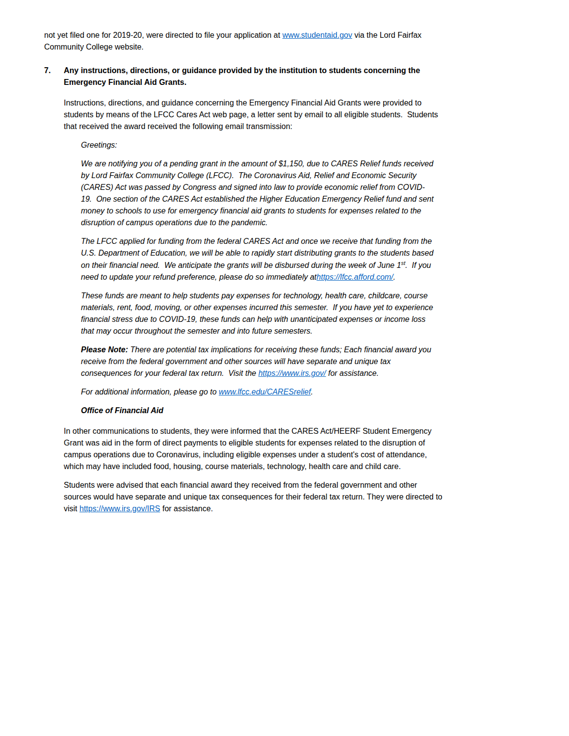not yet filed one for 2019-20, were directed to file your application at www.studentaid.gov via the Lord Fairfax Community College website.
Any instructions, directions, or guidance provided by the institution to students concerning the Emergency Financial Aid Grants.
Instructions, directions, and guidance concerning the Emergency Financial Aid Grants were provided to students by means of the LFCC Cares Act web page, a letter sent by email to all eligible students. Students that received the award received the following email transmission:
Greetings:
We are notifying you of a pending grant in the amount of $1,150, due to CARES Relief funds received by Lord Fairfax Community College (LFCC). The Coronavirus Aid, Relief and Economic Security (CARES) Act was passed by Congress and signed into law to provide economic relief from COVID-19. One section of the CARES Act established the Higher Education Emergency Relief fund and sent money to schools to use for emergency financial aid grants to students for expenses related to the disruption of campus operations due to the pandemic.
The LFCC applied for funding from the federal CARES Act and once we receive that funding from the U.S. Department of Education, we will be able to rapidly start distributing grants to the students based on their financial need. We anticipate the grants will be disbursed during the week of June 1st. If you need to update your refund preference, please do so immediately athttps://lfcc.afford.com/.
These funds are meant to help students pay expenses for technology, health care, childcare, course materials, rent, food, moving, or other expenses incurred this semester. If you have yet to experience financial stress due to COVID-19, these funds can help with unanticipated expenses or income loss that may occur throughout the semester and into future semesters.
Please Note: There are potential tax implications for receiving these funds; Each financial award you receive from the federal government and other sources will have separate and unique tax consequences for your federal tax return. Visit the https://www.irs.gov/ for assistance.
For additional information, please go to www.lfcc.edu/CARESrelief.
Office of Financial Aid
In other communications to students, they were informed that the CARES Act/HEERF Student Emergency Grant was aid in the form of direct payments to eligible students for expenses related to the disruption of campus operations due to Coronavirus, including eligible expenses under a student's cost of attendance, which may have included food, housing, course materials, technology, health care and child care.
Students were advised that each financial award they received from the federal government and other sources would have separate and unique tax consequences for their federal tax return. They were directed to visit https://www.irs.gov/IRS for assistance.